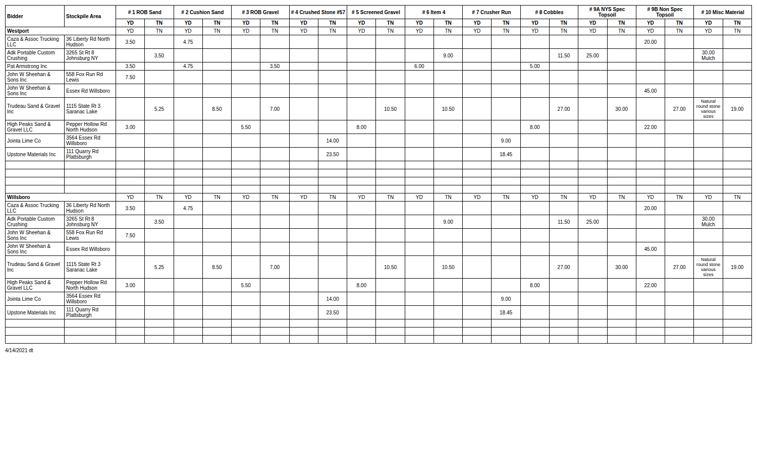| Bidder | Stockpile Area | # 1 ROB Sand | # 2 Cushion Sand | # 3 ROB Gravel | # 4 Crushed Stone #57 | # 5 Screened Gravel | # 6 Item 4 | # 7 Crusher Run | # 8 Cobbles | # 9A NYS Spec Topsoil | # 9B Non Spec Topsoil | # 10 Misc Material |
| --- | --- | --- | --- | --- | --- | --- | --- | --- | --- | --- | --- | --- |
| YD | TN | YD | TN | YD | TN | YD | TN | YD | TN | YD | TN | YD | TN | YD | TN | YD | TN | YD | TN | YD | TN |
| Westport | YD | TN | YD | TN | YD | TN | YD | TN | YD | TN | YD | TN | YD | TN | YD | TN | YD | TN | YD | TN | YD | TN |
| Caza & Assoc Trucking LLC | 36 Liberty Rd North Hudson | 3.50 | | 4.75 | | | | | | | | | | | | | | | | 20.00 | | | |
| Adk Portable Custom Crushing | 3265 St Rt 8 Johnsburg NY | | 3.50 | | | | | | | | | | 9.00 | | | | 11.50 | 25.00 | | | | 30.00 Mulch | |
| Pat Armstrong Inc | | 3.50 | | 4.75 | | | 3.50 | | | | | 6.00 | | | | 5.00 | | | | | | | |
| John W Sheehan & Sons Inc | 558 Fox Run Rd Lewis | 7.50 | | | | | | | | | | | | | | | | | | | | | |
| John W Sheehan & Sons Inc | Essex Rd Willsboro | | | | | | | | | | | | | | | | | | | 45.00 | | | |
| Trudeau Sand & Gravel Inc | 1115 State Rt 3 Saranac Lake | | 5.25 | | 8.50 | | 7.00 | | | | 10.50 | | 10.50 | | | | 27.00 | | 30.00 | | 27.00 | Natural round stone various sizes | 19.00 |
| High Peaks Sand & Gravel LLC | Pepper Hollow Rd North Hudson | 3.00 | | | | 5.50 | | | | 8.00 | | | | | | 8.00 | | | | 22.00 | | | |
| Jointa Lime Co | 3564 Essex Rd Willsboro | | | | | | | | 14.00 | | | | | | 9.00 | | | | | | | | |
| Upstone Materials Inc | 111 Quarry Rd Plattsburgh | | | | | | | | 23.50 | | | | | | 18.45 | | | | | | | | |
| Willsboro | YD | TN | YD | TN | YD | TN | YD | TN | YD | TN | YD | TN | YD | TN | YD | TN | YD | TN | YD | TN | YD | TN |
| Caza & Assoc Trucking LLC | 36 Liberty Rd North Hudson | 3.50 | | 4.75 | | | | | | | | | | | | | | | | 20.00 | | | |
| Adk Portable Custom Crushing | 3265 St Rt 8 Johnsburg NY | | 3.50 | | | | | | | | | | 9.00 | | | | 11.50 | 25.00 | | | | 30.00 Mulch | |
| John W Sheehan & Sons Inc | 558 Fox Run Rd Lewis | 7.50 | | | | | | | | | | | | | | | | | | | | | |
| John W Sheehan & Sons Inc | Essex Rd Willsboro | | | | | | | | | | | | | | | | | | | 45.00 | | | |
| Trudeau Sand & Gravel Inc | 1115 State Rt 3 Saranac Lake | | 5.25 | | 8.50 | | 7.00 | | | | 10.50 | | 10.50 | | | | 27.00 | | 30.00 | | 27.00 | Natural round stone various sizes | 19.00 |
| High Peaks Sand & Gravel LLC | Pepper Hollow Rd North Hudson | 3.00 | | | | 5.50 | | | | 8.00 | | | | | | 8.00 | | | | 22.00 | | | |
| Jointa Lime Co | 3564 Essex Rd Willsboro | | | | | | | | 14.00 | | | | | | 9.00 | | | | | | | | |
| Upstone Materials Inc | 111 Quarry Rd Plattsburgh | | | | | | | | 23.50 | | | | | | 18.45 | | | | | | | | |
4/14/2021 dt